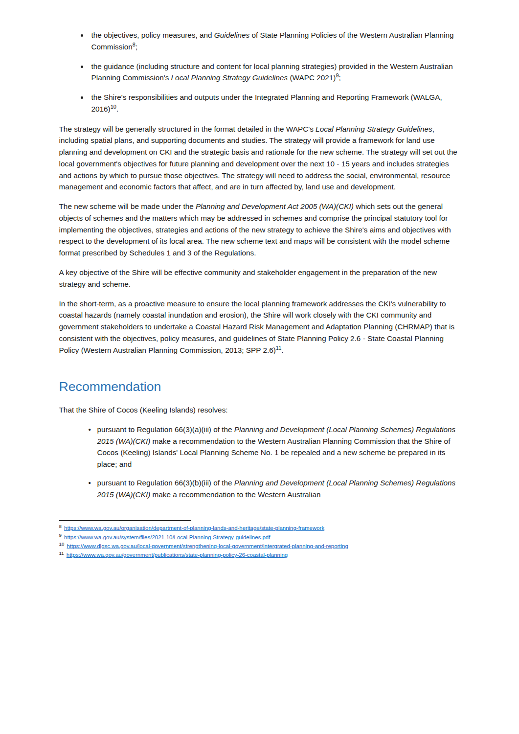the objectives, policy measures, and Guidelines of State Planning Policies of the Western Australian Planning Commission8;
the guidance (including structure and content for local planning strategies) provided in the Western Australian Planning Commission's Local Planning Strategy Guidelines (WAPC 2021)9;
the Shire's responsibilities and outputs under the Integrated Planning and Reporting Framework (WALGA, 2016)10.
The strategy will be generally structured in the format detailed in the WAPC's Local Planning Strategy Guidelines, including spatial plans, and supporting documents and studies. The strategy will provide a framework for land use planning and development on CKI and the strategic basis and rationale for the new scheme. The strategy will set out the local government's objectives for future planning and development over the next 10 - 15 years and includes strategies and actions by which to pursue those objectives. The strategy will need to address the social, environmental, resource management and economic factors that affect, and are in turn affected by, land use and development.
The new scheme will be made under the Planning and Development Act 2005 (WA)(CKI) which sets out the general objects of schemes and the matters which may be addressed in schemes and comprise the principal statutory tool for implementing the objectives, strategies and actions of the new strategy to achieve the Shire's aims and objectives with respect to the development of its local area. The new scheme text and maps will be consistent with the model scheme format prescribed by Schedules 1 and 3 of the Regulations.
A key objective of the Shire will be effective community and stakeholder engagement in the preparation of the new strategy and scheme.
In the short-term, as a proactive measure to ensure the local planning framework addresses the CKI's vulnerability to coastal hazards (namely coastal inundation and erosion), the Shire will work closely with the CKI community and government stakeholders to undertake a Coastal Hazard Risk Management and Adaptation Planning (CHRMAP) that is consistent with the objectives, policy measures, and guidelines of State Planning Policy 2.6 - State Coastal Planning Policy (Western Australian Planning Commission, 2013; SPP 2.6)11.
Recommendation
That the Shire of Cocos (Keeling Islands) resolves:
pursuant to Regulation 66(3)(a)(iii) of the Planning and Development (Local Planning Schemes) Regulations 2015 (WA)(CKI) make a recommendation to the Western Australian Planning Commission that the Shire of Cocos (Keeling) Islands' Local Planning Scheme No. 1 be repealed and a new scheme be prepared in its place; and
pursuant to Regulation 66(3)(b)(iii) of the Planning and Development (Local Planning Schemes) Regulations 2015 (WA)(CKI) make a recommendation to the Western Australian
8 https://www.wa.gov.au/organisation/department-of-planning-lands-and-heritage/state-planning-framework
9 https://www.wa.gov.au/system/files/2021-10/Local-Planning-Strategy-guidelines.pdf
10 https://www.dlgsc.wa.gov.au/local-government/strengthening-local-government/intergrated-planning-and-reporting
11 https://www.wa.gov.au/government/publications/state-planning-policy-26-coastal-planning